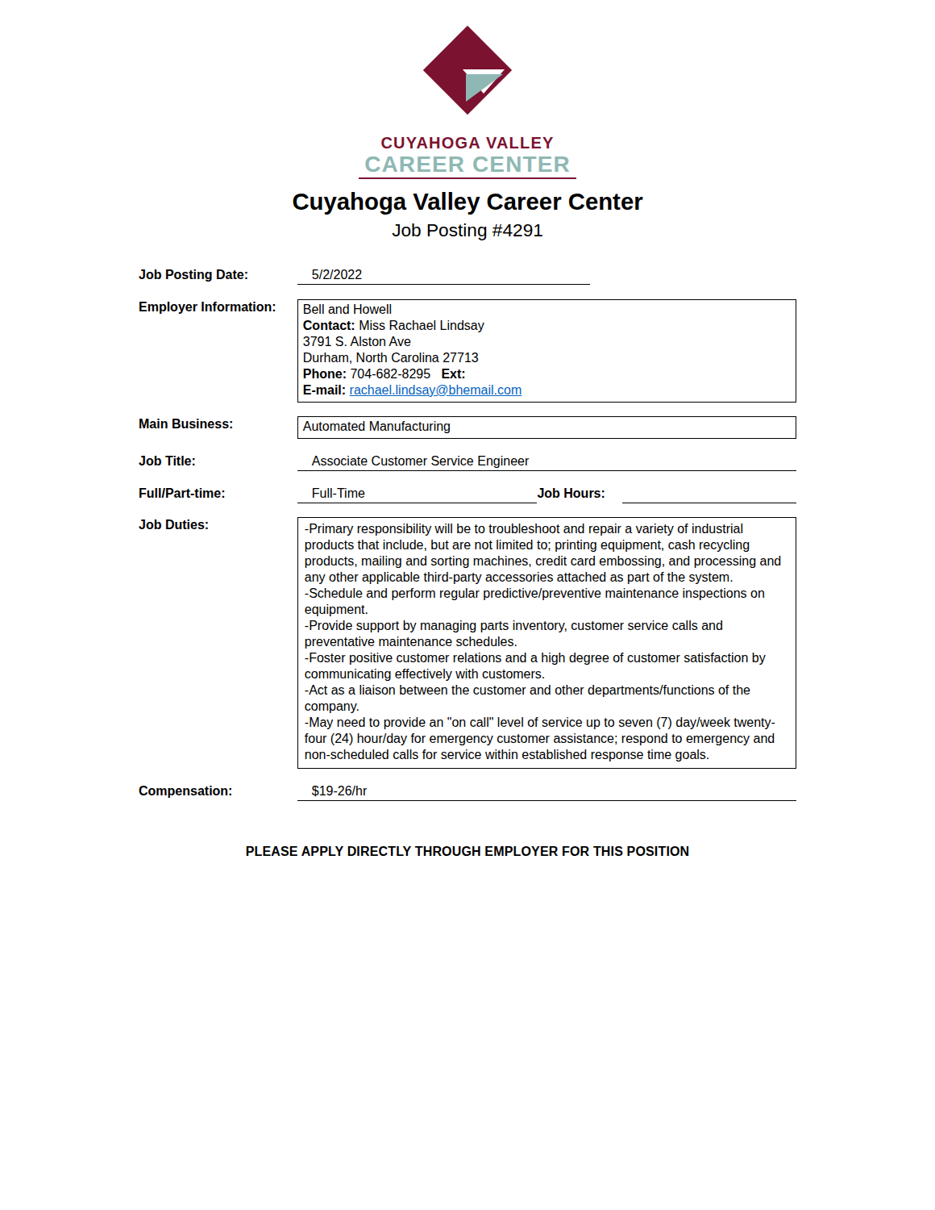CUYAHOGA VALLEY
CAREER CENTER
Cuyahoga Valley Career Center
Job Posting #4291
| Job Posting Date: | 5/2/2022 |
| Employer Information: | Bell and Howell Contact: Miss Rachael Lindsay 3791 S. Alston Ave Durham, North Carolina 27713 Phone: 704-682-8295 Ext: E-mail: rachael.lindsay@bhemail.com |
| Main Business: | Automated Manufacturing |
| Job Title: | Associate Customer Service Engineer |
| Full/Part-time: | Full-Time | / Job Hours: / / |
| Job Duties: | -Primary responsibility will be to troubleshoot and repair a variety of industrial products that include, but are not limited to; printing equipment, cash recycling products, mailing and sorting machines, credit card embossing, and processing and any other applicable third-party accessories attached as part of the system. -Schedule and perform regular predictive/preventive maintenance inspections on equipment. -Provide support by managing parts inventory, customer service calls and preventative maintenance schedules. -Foster positive customer relations and a high degree of customer satisfaction by communicating effectively with customers. -Act as a liaison between the customer and other departments/functions of the company. -May need to provide an "on call" level of service up to seven (7) day/week twenty-four (24) hour/day for emergency customer assistance; respond to emergency and non-scheduled calls for service within established response time goals. |
| Compensation: | $19-26/hr |
PLEASE APPLY DIRECTLY THROUGH EMPLOYER FOR THIS POSITION